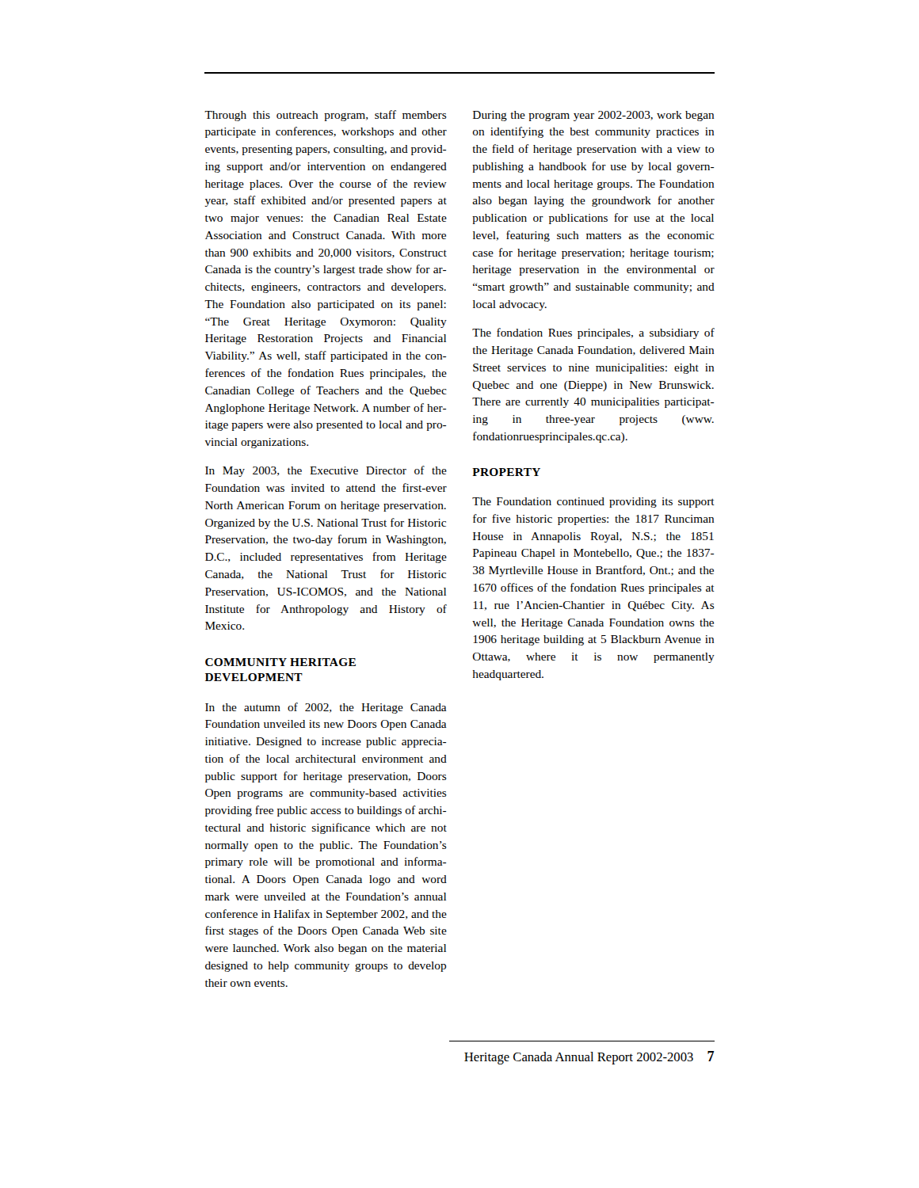Through this outreach program, staff members participate in conferences, workshops and other events, presenting papers, consulting, and providing support and/or intervention on endangered heritage places. Over the course of the review year, staff exhibited and/or presented papers at two major venues: the Canadian Real Estate Association and Construct Canada. With more than 900 exhibits and 20,000 visitors, Construct Canada is the country’s largest trade show for architects, engineers, contractors and developers. The Foundation also participated on its panel: “The Great Heritage Oxymoron: Quality Heritage Restoration Projects and Financial Viability.” As well, staff participated in the conferences of the fondation Rues principales, the Canadian College of Teachers and the Quebec Anglophone Heritage Network. A number of heritage papers were also presented to local and provincial organizations.
In May 2003, the Executive Director of the Foundation was invited to attend the first-ever North American Forum on heritage preservation. Organized by the U.S. National Trust for Historic Preservation, the two-day forum in Washington, D.C., included representatives from Heritage Canada, the National Trust for Historic Preservation, US-ICOMOS, and the National Institute for Anthropology and History of Mexico.
COMMUNITY HERITAGE
DEVELOPMENT
In the autumn of 2002, the Heritage Canada Foundation unveiled its new Doors Open Canada initiative. Designed to increase public appreciation of the local architectural environment and public support for heritage preservation, Doors Open programs are community-based activities providing free public access to buildings of architectural and historic significance which are not normally open to the public. The Foundation’s primary role will be promotional and informational. A Doors Open Canada logo and word mark were unveiled at the Foundation’s annual conference in Halifax in September 2002, and the first stages of the Doors Open Canada Web site were launched. Work also began on the material designed to help community groups to develop their own events.
During the program year 2002-2003, work began on identifying the best community practices in the field of heritage preservation with a view to publishing a handbook for use by local governments and local heritage groups. The Foundation also began laying the groundwork for another publication or publications for use at the local level, featuring such matters as the economic case for heritage preservation; heritage tourism; heritage preservation in the environmental or “smart growth” and sustainable community; and local advocacy.
The fondation Rues principales, a subsidiary of the Heritage Canada Foundation, delivered Main Street services to nine municipalities: eight in Quebec and one (Dieppe) in New Brunswick. There are currently 40 municipalities participating in three-year projects (www. fondationruesprincipales.qc.ca).
PROPERTY
The Foundation continued providing its support for five historic properties: the 1817 Runciman House in Annapolis Royal, N.S.; the 1851 Papineau Chapel in Montebello, Que.; the 1837-38 Myrtleville House in Brantford, Ont.; and the 1670 offices of the fondation Rues principales at 11, rue l’Ancien-Chantier in Québec City. As well, the Heritage Canada Foundation owns the 1906 heritage building at 5 Blackburn Avenue in Ottawa, where it is now permanently headquartered.
Heritage Canada Annual Report 2002-20037